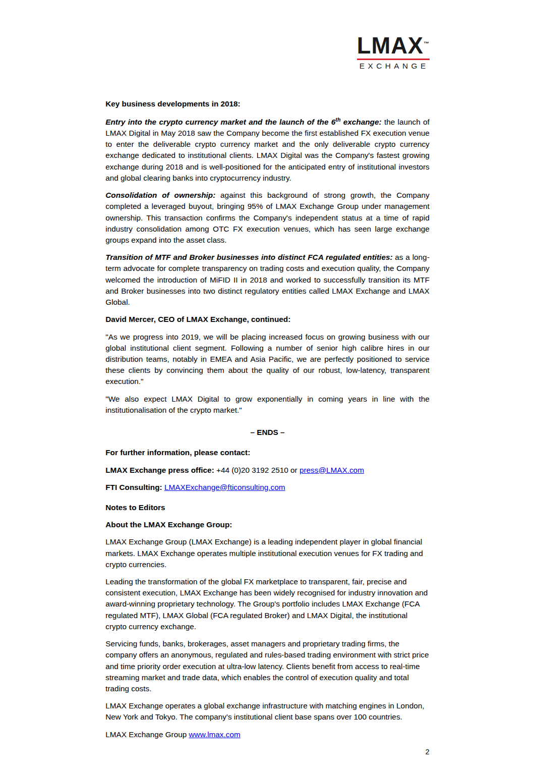LMAX™
EXCHANGE
Key business developments in 2018:
Entry into the crypto currency market and the launch of the 6th exchange: the launch of LMAX Digital in May 2018 saw the Company become the first established FX execution venue to enter the deliverable crypto currency market and the only deliverable crypto currency exchange dedicated to institutional clients. LMAX Digital was the Company's fastest growing exchange during 2018 and is well-positioned for the anticipated entry of institutional investors and global clearing banks into cryptocurrency industry.
Consolidation of ownership: against this background of strong growth, the Company completed a leveraged buyout, bringing 95% of LMAX Exchange Group under management ownership. This transaction confirms the Company's independent status at a time of rapid industry consolidation among OTC FX execution venues, which has seen large exchange groups expand into the asset class.
Transition of MTF and Broker businesses into distinct FCA regulated entities: as a long-term advocate for complete transparency on trading costs and execution quality, the Company welcomed the introduction of MiFID II in 2018 and worked to successfully transition its MTF and Broker businesses into two distinct regulatory entities called LMAX Exchange and LMAX Global.
David Mercer, CEO of LMAX Exchange, continued:
"As we progress into 2019, we will be placing increased focus on growing business with our global institutional client segment. Following a number of senior high calibre hires in our distribution teams, notably in EMEA and Asia Pacific, we are perfectly positioned to service these clients by convincing them about the quality of our robust, low-latency, transparent execution."
"We also expect LMAX Digital to grow exponentially in coming years in line with the institutionalisation of the crypto market."
– ENDS –
For further information, please contact:
LMAX Exchange press office: +44 (0)20 3192 2510 or press@LMAX.com
FTI Consulting: LMAXExchange@fticonsulting.com
Notes to Editors
About the LMAX Exchange Group:
LMAX Exchange Group (LMAX Exchange) is a leading independent player in global financial markets. LMAX Exchange operates multiple institutional execution venues for FX trading and crypto currencies.
Leading the transformation of the global FX marketplace to transparent, fair, precise and consistent execution, LMAX Exchange has been widely recognised for industry innovation and award-winning proprietary technology. The Group's portfolio includes LMAX Exchange (FCA regulated MTF), LMAX Global (FCA regulated Broker) and LMAX Digital, the institutional crypto currency exchange.
Servicing funds, banks, brokerages, asset managers and proprietary trading firms, the company offers an anonymous, regulated and rules-based trading environment with strict price and time priority order execution at ultra-low latency. Clients benefit from access to real-time streaming market and trade data, which enables the control of execution quality and total trading costs.
LMAX Exchange operates a global exchange infrastructure with matching engines in London, New York and Tokyo. The company's institutional client base spans over 100 countries.
LMAX Exchange Group www.lmax.com
2